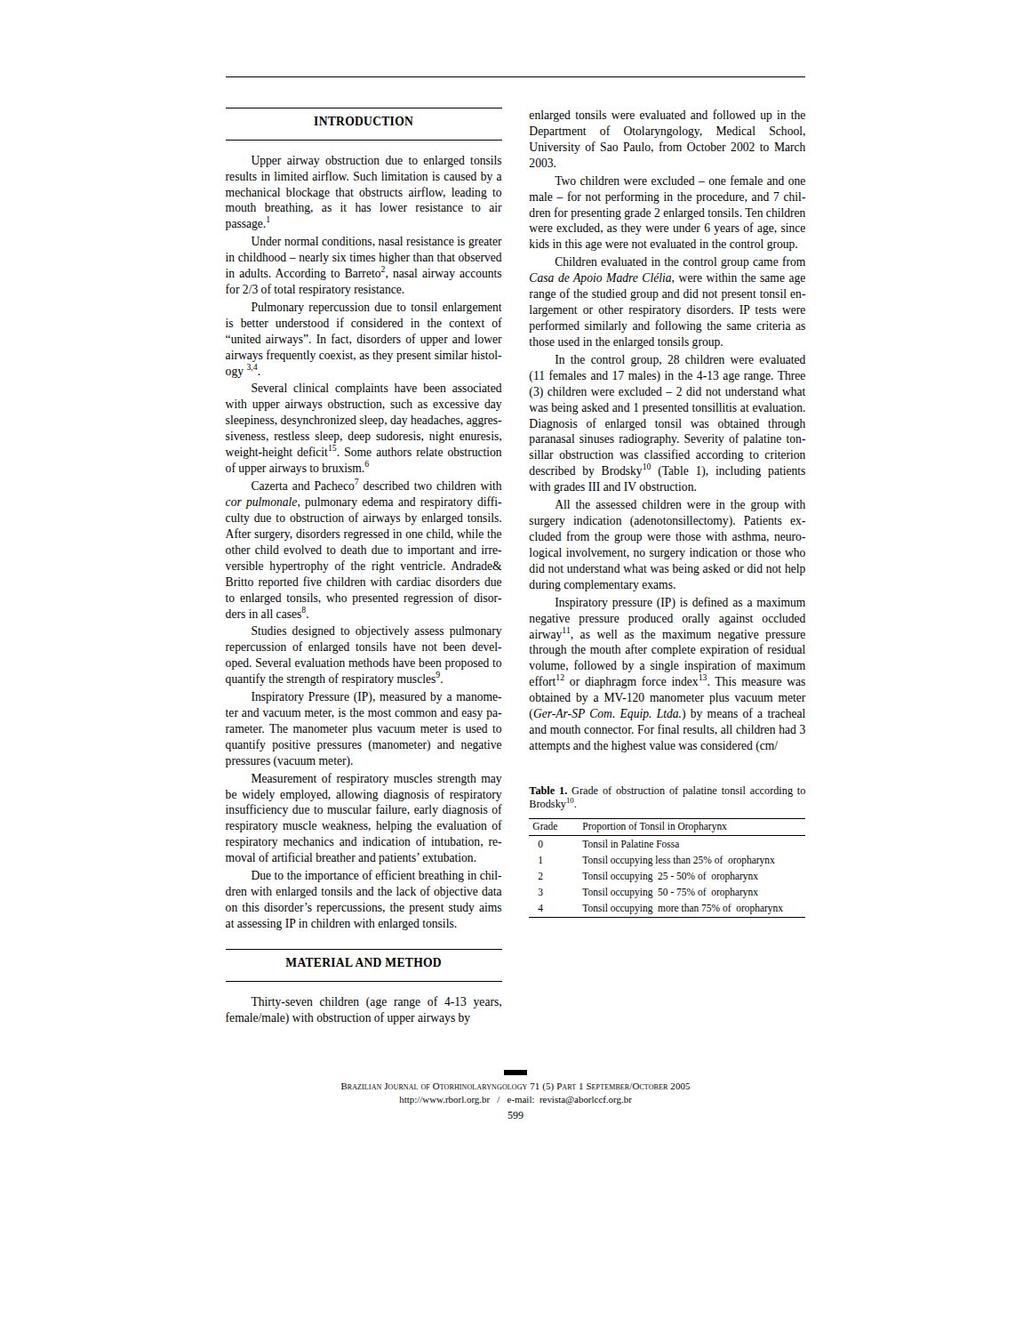Introduction
Upper airway obstruction due to enlarged tonsils results in limited airflow. Such limitation is caused by a mechanical blockage that obstructs airflow, leading to mouth breathing, as it has lower resistance to air passage.1
Under normal conditions, nasal resistance is greater in childhood – nearly six times higher than that observed in adults. According to Barreto2, nasal airway accounts for 2/3 of total respiratory resistance.
Pulmonary repercussion due to tonsil enlargement is better understood if considered in the context of “united airways”. In fact, disorders of upper and lower airways frequently coexist, as they present similar histology 3,4.
Several clinical complaints have been associated with upper airways obstruction, such as excessive day sleepiness, desynchronized sleep, day headaches, aggressiveness, restless sleep, deep sudoresis, night enuresis, weight-height deficit15. Some authors relate obstruction of upper airways to bruxism.6
Cazerta and Pacheco7 described two children with cor pulmonale, pulmonary edema and respiratory difficulty due to obstruction of airways by enlarged tonsils. After surgery, disorders regressed in one child, while the other child evolved to death due to important and irreversible hypertrophy of the right ventricle. Andrade& Britto reported five children with cardiac disorders due to enlarged tonsils, who presented regression of disorders in all cases8.
Studies designed to objectively assess pulmonary repercussion of enlarged tonsils have not been developed. Several evaluation methods have been proposed to quantify the strength of respiratory muscles9.
Inspiratory Pressure (IP), measured by a manometer and vacuum meter, is the most common and easy parameter. The manometer plus vacuum meter is used to quantify positive pressures (manometer) and negative pressures (vacuum meter).
Measurement of respiratory muscles strength may be widely employed, allowing diagnosis of respiratory insufficiency due to muscular failure, early diagnosis of respiratory muscle weakness, helping the evaluation of respiratory mechanics and indication of intubation, removal of artificial breather and patients’ extubation.
Due to the importance of efficient breathing in children with enlarged tonsils and the lack of objective data on this disorder’s repercussions, the present study aims at assessing IP in children with enlarged tonsils.
Material and Method
Thirty-seven children (age range of 4-13 years, female/male) with obstruction of upper airways by
enlarged tonsils were evaluated and followed up in the Department of Otolaryngology, Medical School, University of Sao Paulo, from October 2002 to March 2003.
Two children were excluded – one female and one male – for not performing in the procedure, and 7 children for presenting grade 2 enlarged tonsils. Ten children were excluded, as they were under 6 years of age, since kids in this age were not evaluated in the control group.
Children evaluated in the control group came from Casa de Apoio Madre Clélia, were within the same age range of the studied group and did not present tonsil enlargement or other respiratory disorders. IP tests were performed similarly and following the same criteria as those used in the enlarged tonsils group.
In the control group, 28 children were evaluated (11 females and 17 males) in the 4-13 age range. Three (3) children were excluded – 2 did not understand what was being asked and 1 presented tonsillitis at evaluation. Diagnosis of enlarged tonsil was obtained through paranasal sinuses radiography. Severity of palatine tonsillar obstruction was classified according to criterion described by Brodsky10 (Table 1), including patients with grades III and IV obstruction.
All the assessed children were in the group with surgery indication (adenotonsillectomy). Patients excluded from the group were those with asthma, neurological involvement, no surgery indication or those who did not understand what was being asked or did not help during complementary exams.
Inspiratory pressure (IP) is defined as a maximum negative pressure produced orally against occluded airway11, as well as the maximum negative pressure through the mouth after complete expiration of residual volume, followed by a single inspiration of maximum effort12 or diaphragm force index13. This measure was obtained by a MV-120 manometer plus vacuum meter (Ger-Ar-SP Com. Equip. Ltda.) by means of a tracheal and mouth connector. For final results, all children had 3 attempts and the highest value was considered (cm/
Table 1. Grade of obstruction of palatine tonsil according to Brodsky10.
| Grade | Proportion of Tonsil in Oropharynx |
| --- | --- |
| 0 | Tonsil in Palatine Fossa |
| 1 | Tonsil occupying less than 25% of oropharynx |
| 2 | Tonsil occupying 25 - 50% of oropharynx |
| 3 | Tonsil occupying 50 - 75% of oropharynx |
| 4 | Tonsil occupying more than 75% of oropharynx |
Brazilian Journal of Otorhinolaryngology 71 (5) Part 1 September/October 2005
http://www.rborl.org.br / e-mail: revista@aborlccf.org.br
599